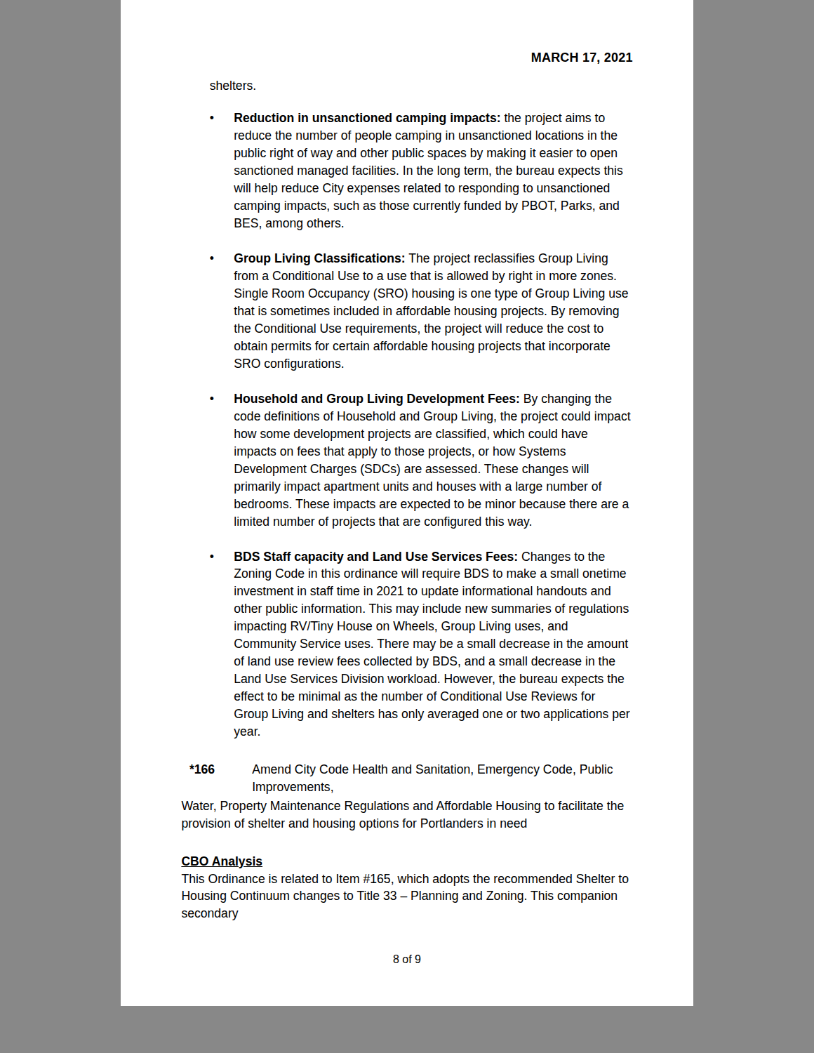MARCH 17, 2021
shelters.
Reduction in unsanctioned camping impacts: the project aims to reduce the number of people camping in unsanctioned locations in the public right of way and other public spaces by making it easier to open sanctioned managed facilities. In the long term, the bureau expects this will help reduce City expenses related to responding to unsanctioned camping impacts, such as those currently funded by PBOT, Parks, and BES, among others.
Group Living Classifications: The project reclassifies Group Living from a Conditional Use to a use that is allowed by right in more zones. Single Room Occupancy (SRO) housing is one type of Group Living use that is sometimes included in affordable housing projects. By removing the Conditional Use requirements, the project will reduce the cost to obtain permits for certain affordable housing projects that incorporate SRO configurations.
Household and Group Living Development Fees: By changing the code definitions of Household and Group Living, the project could impact how some development projects are classified, which could have impacts on fees that apply to those projects, or how Systems Development Charges (SDCs) are assessed. These changes will primarily impact apartment units and houses with a large number of bedrooms. These impacts are expected to be minor because there are a limited number of projects that are configured this way.
BDS Staff capacity and Land Use Services Fees: Changes to the Zoning Code in this ordinance will require BDS to make a small onetime investment in staff time in 2021 to update informational handouts and other public information. This may include new summaries of regulations impacting RV/Tiny House on Wheels, Group Living uses, and Community Service uses. There may be a small decrease in the amount of land use review fees collected by BDS, and a small decrease in the Land Use Services Division workload. However, the bureau expects the effect to be minimal as the number of Conditional Use Reviews for Group Living and shelters has only averaged one or two applications per year.
*166
Amend City Code Health and Sanitation, Emergency Code, Public Improvements,
Water, Property Maintenance Regulations and Affordable Housing to facilitate the
provision of shelter and housing options for Portlanders in need
CBO Analysis
This Ordinance is related to Item #165, which adopts the recommended Shelter to Housing Continuum changes to Title 33 – Planning and Zoning. This companion secondary
8 of 9